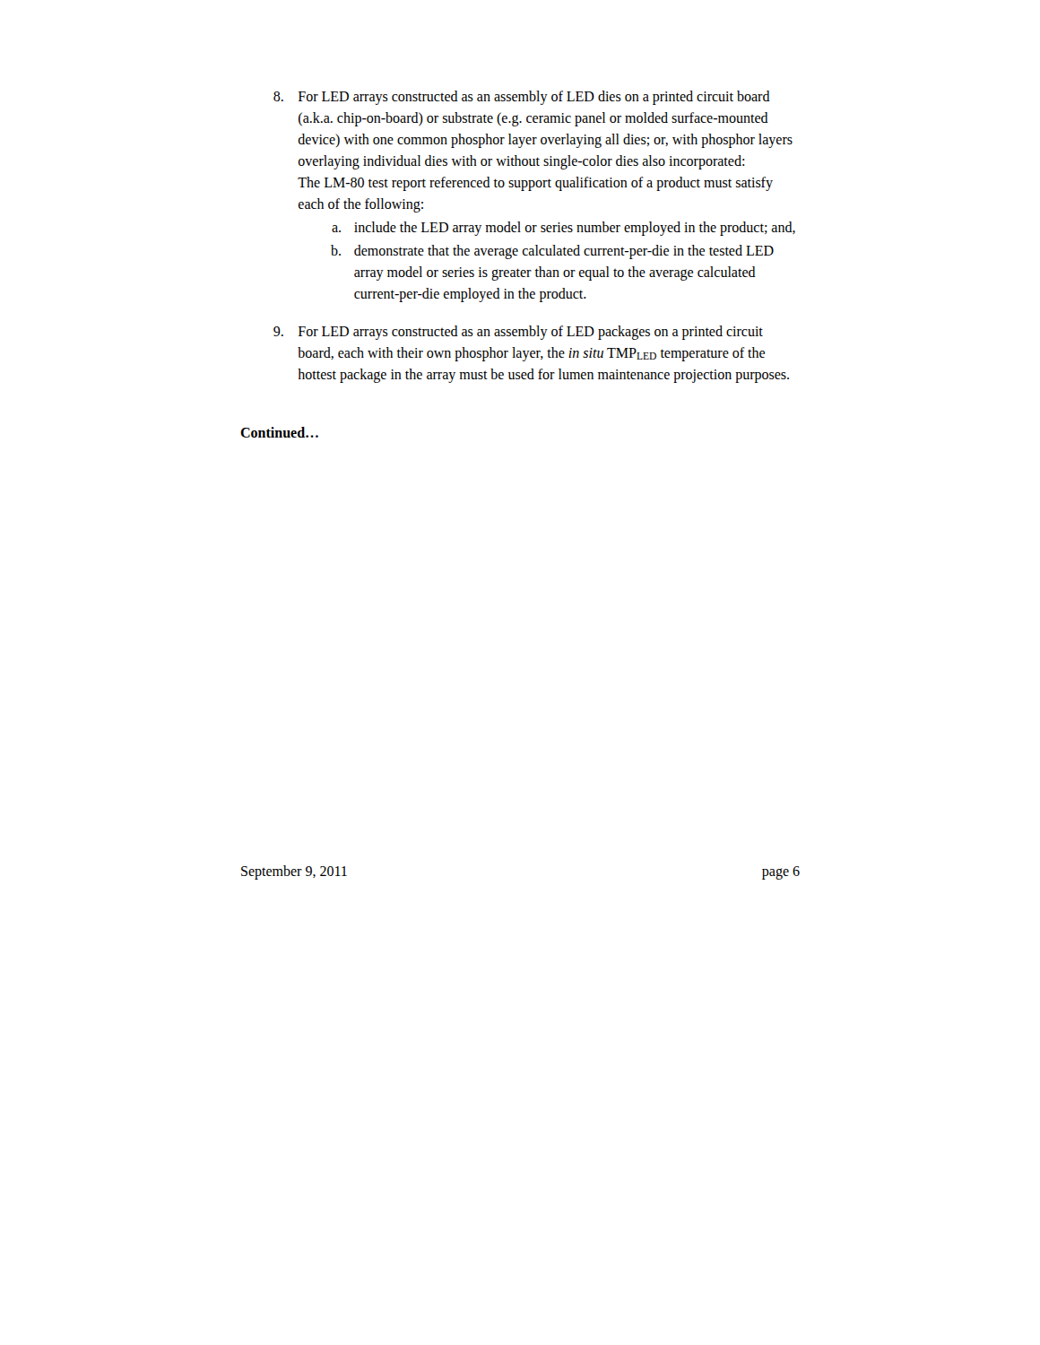For LED arrays constructed as an assembly of LED dies on a printed circuit board (a.k.a. chip-on-board) or substrate (e.g. ceramic panel or molded surface-mounted device) with one common phosphor layer overlaying all dies; or, with phosphor layers overlaying individual dies with or without single-color dies also incorporated:
The LM-80 test report referenced to support qualification of a product must satisfy each of the following:
include the LED array model or series number employed in the product; and,
demonstrate that the average calculated current-per-die in the tested LED array model or series is greater than or equal to the average calculated current-per-die employed in the product.
For LED arrays constructed as an assembly of LED packages on a printed circuit board, each with their own phosphor layer, the in situ TMPLED temperature of the hottest package in the array must be used for lumen maintenance projection purposes.
Continued…
September 9, 2011
page 6